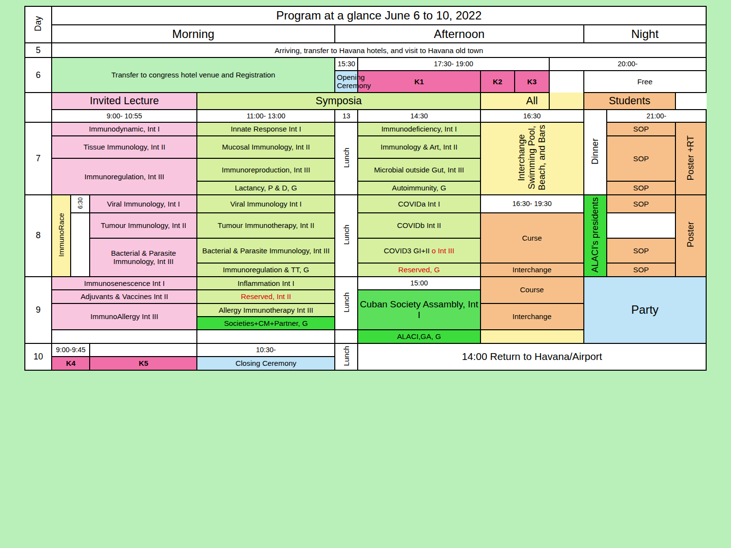| Day | Program at a glance June 6 to 10, 2022 |
| Morning | Afternoon | Night |
| 5 | Arriving, transfer to Havana hotels, and visit to Havana old town |
| 6 | Transfer to congress hotel venue and Registration | 15:30 | 17:30- 19:00 | 20:00- |
| Opening Ceremony | K1 | K2 | K3 | | Free |
| | Invited Lecture | Symposia | All | Students |
| 9:00- 10:55 | 11:00- 13:00 | 13 | 14:30 | 16:30 | Dinner | 21:00- |
| 7 | Immunodynamic, Int I | Innate Response Int I | Lunch | Immunodeficiency, Int I | Interchange Swimming Pool, Beach, and Bars | SOP | Poster +RT |
| Tissue Immunology, Int II | Mucosal Immunology, Int II | Immunology & Art, Int II | SOP |
| Immunoregulation, Int III | Immunoreproduction, Int III | Microbial outside Gut, Int III |
| Lactancy, P & D, G | Autoimmunity, G | SOP |
| 8 | ImmunoRace | 6:30 | Viral Immunology, Int I | Viral Immunology Int I | Lunch | COVIDa Int I | 16:30- 19:30 | ALACI's presidents | SOP | Poster |
| | Tumour Immunology, Int II | Tumour Immunotherapy, Int II | COVIDb Int II | Curse |
| Bacterial & Parasite Immunology, Int III | Bacterial & Parasite Immunology, Int III | COVID3 GI+II o Int III | SOP |
| Immunoregulation & TT, G | Reserved, G | Interchange | SOP |
| 9 | Immunosenescence Int I | Inflammation Int I | Lunch | 15:00 | Course | Party |
| Adjuvants & Vaccines Int II | Reserved, Int II | Cuban Society Assambly, Int I |
| ImmunoAllergy Int III | Allergy Immunotherapy Int III | Interchange |
| Societies+CM+Partner, G |
| | | | ALACI,GA, G | |
| 10 | 9:00-9:45 | | 10:30- | Lunch | 14:00 Return to Havana/Airport |
| K4 | K5 | Closing Ceremony |